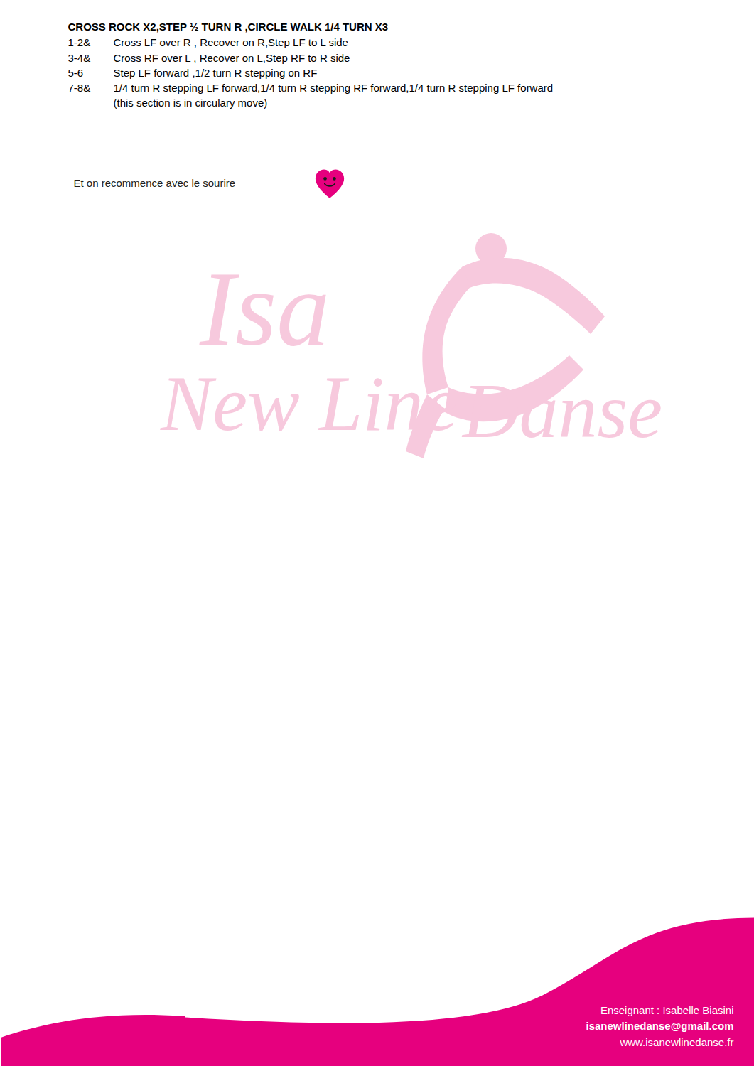Isa New Line Danse
CROSS ROCK X2,STEP ½ TURN R ,CIRCLE WALK 1/4 TURN X3
| 1-2& | Cross LF over R , Recover on R,Step LF to L side |
| 3-4& | Cross RF over L , Recover on L,Step RF to R side |
| 5-6 | Step LF forward ,1/2 turn R stepping on RF |
| 7-8& | 1/4 turn R stepping LF forward,1/4 turn R stepping RF forward,1/4 turn R stepping LF forward |
| | (this section is in circulary move) |
Et on recommence avec le sourire
Enseignant : Isabelle Biasini
isanewlinedanse@gmail.com
www.isanewlinedanse.fr